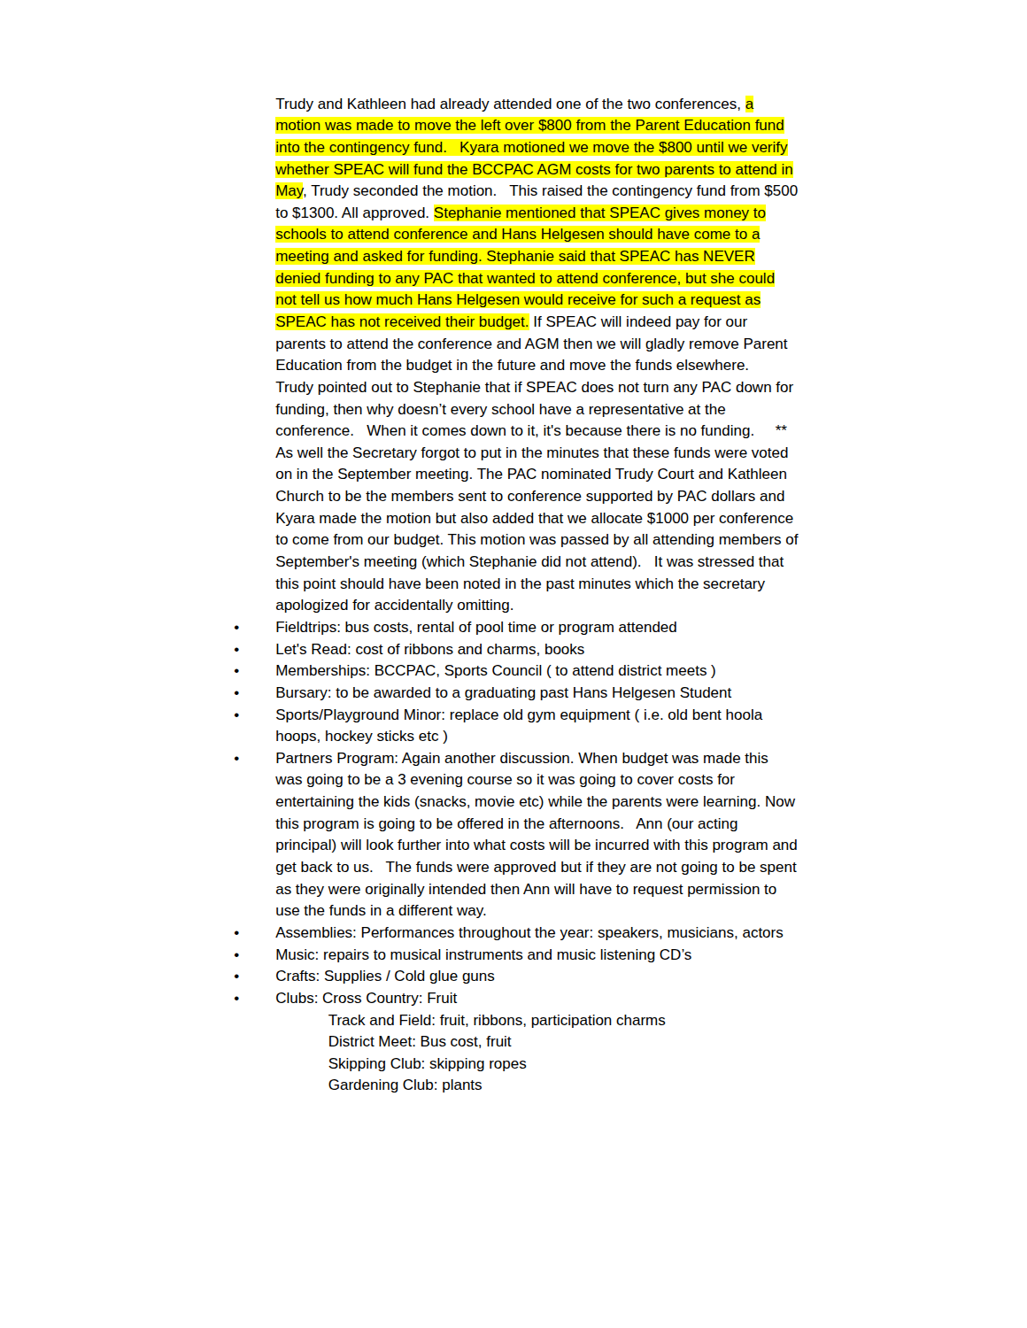Trudy and Kathleen had already attended one of the two conferences, a motion was made to move the left over $800 from the Parent Education fund into the contingency fund. Kyara motioned we move the $800 until we verify whether SPEAC will fund the BCCPAC AGM costs for two parents to attend in May, Trudy seconded the motion. This raised the contingency fund from $500 to $1300. All approved. Stephanie mentioned that SPEAC gives money to schools to attend conference and Hans Helgesen should have come to a meeting and asked for funding. Stephanie said that SPEAC has NEVER denied funding to any PAC that wanted to attend conference, but she could not tell us how much Hans Helgesen would receive for such a request as SPEAC has not received their budget. If SPEAC will indeed pay for our parents to attend the conference and AGM then we will gladly remove Parent Education from the budget in the future and move the funds elsewhere. Trudy pointed out to Stephanie that if SPEAC does not turn any PAC down for funding, then why doesn’t every school have a representative at the conference. When it comes down to it, it's because there is no funding. ** As well the Secretary forgot to put in the minutes that these funds were voted on in the September meeting. The PAC nominated Trudy Court and Kathleen Church to be the members sent to conference supported by PAC dollars and Kyara made the motion but also added that we allocate $1000 per conference to come from our budget. This motion was passed by all attending members of September's meeting (which Stephanie did not attend). It was stressed that this point should have been noted in the past minutes which the secretary apologized for accidentally omitting.
Fieldtrips: bus costs, rental of pool time or program attended
Let's Read: cost of ribbons and charms, books
Memberships: BCCPAC, Sports Council ( to attend district meets )
Bursary: to be awarded to a graduating past Hans Helgesen Student
Sports/Playground Minor: replace old gym equipment ( i.e. old bent hoola hoops, hockey sticks etc )
Partners Program: Again another discussion. When budget was made this was going to be a 3 evening course so it was going to cover costs for entertaining the kids (snacks, movie etc) while the parents were learning. Now this program is going to be offered in the afternoons. Ann (our acting principal) will look further into what costs will be incurred with this program and get back to us. The funds were approved but if they are not going to be spent as they were originally intended then Ann will have to request permission to use the funds in a different way.
Assemblies: Performances throughout the year: speakers, musicians, actors
Music: repairs to musical instruments and music listening CD’s
Crafts: Supplies / Cold glue guns
Clubs: Cross Country: Fruit
Track and Field: fruit, ribbons, participation charms
District Meet: Bus cost, fruit
Skipping Club: skipping ropes
Gardening Club: plants